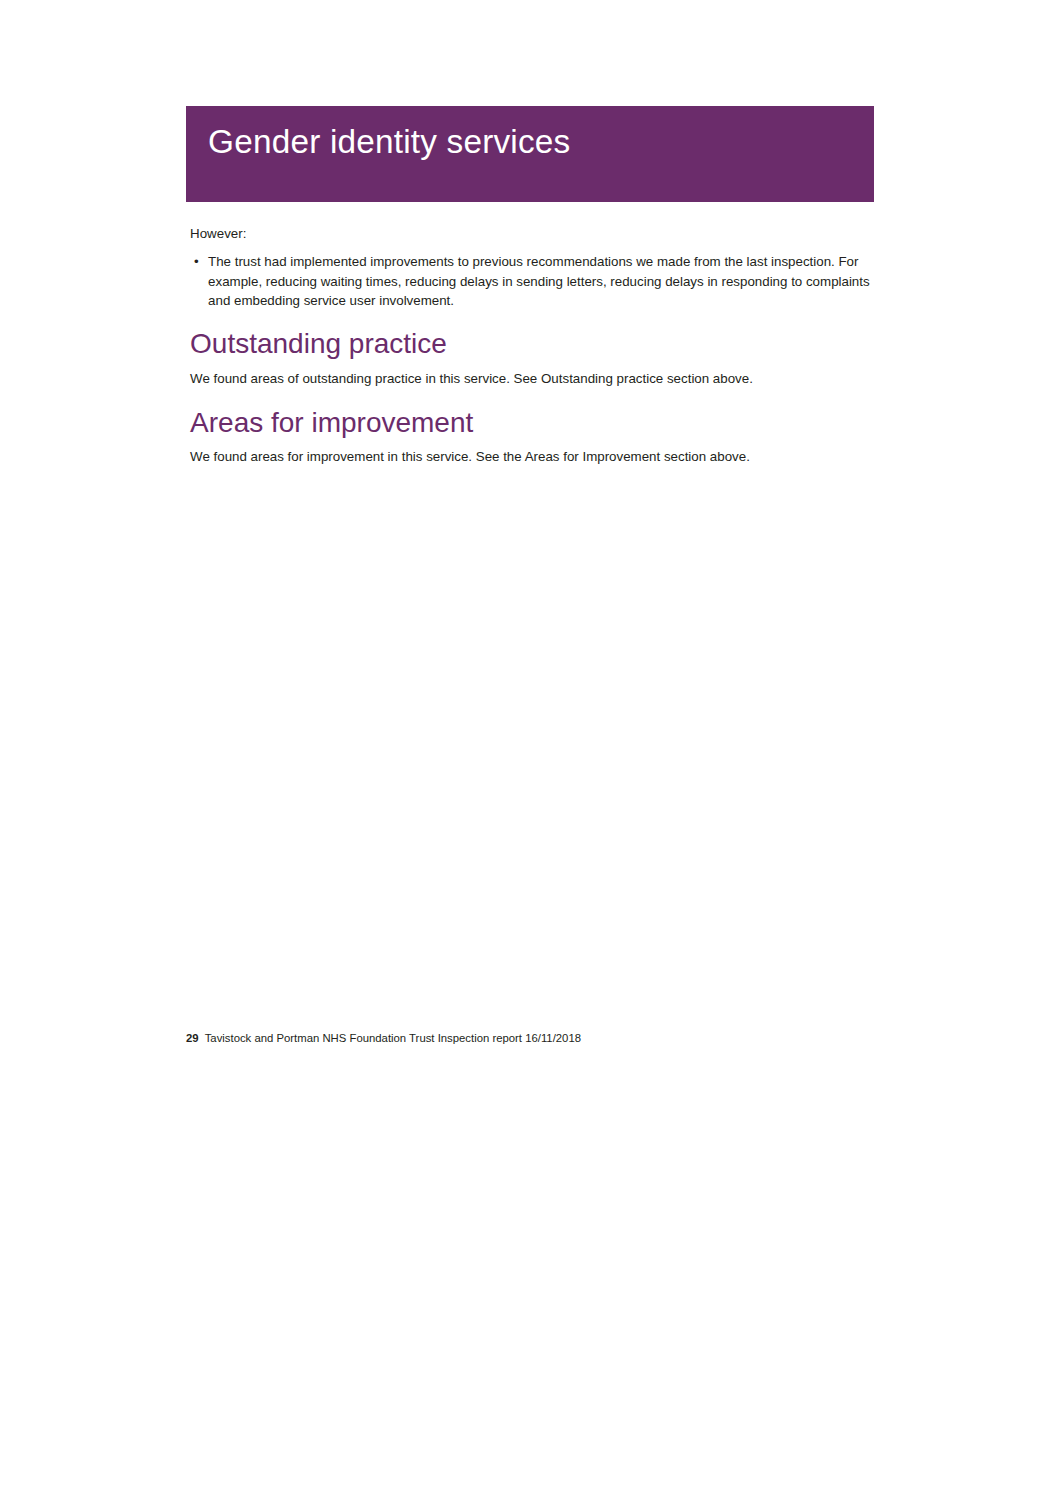Gender identity services
However:
The trust had implemented improvements to previous recommendations we made from the last inspection. For example, reducing waiting times, reducing delays in sending letters, reducing delays in responding to complaints and embedding service user involvement.
Outstanding practice
We found areas of outstanding practice in this service. See Outstanding practice section above.
Areas for improvement
We found areas for improvement in this service. See the Areas for Improvement section above.
29 Tavistock and Portman NHS Foundation Trust Inspection report 16/11/2018